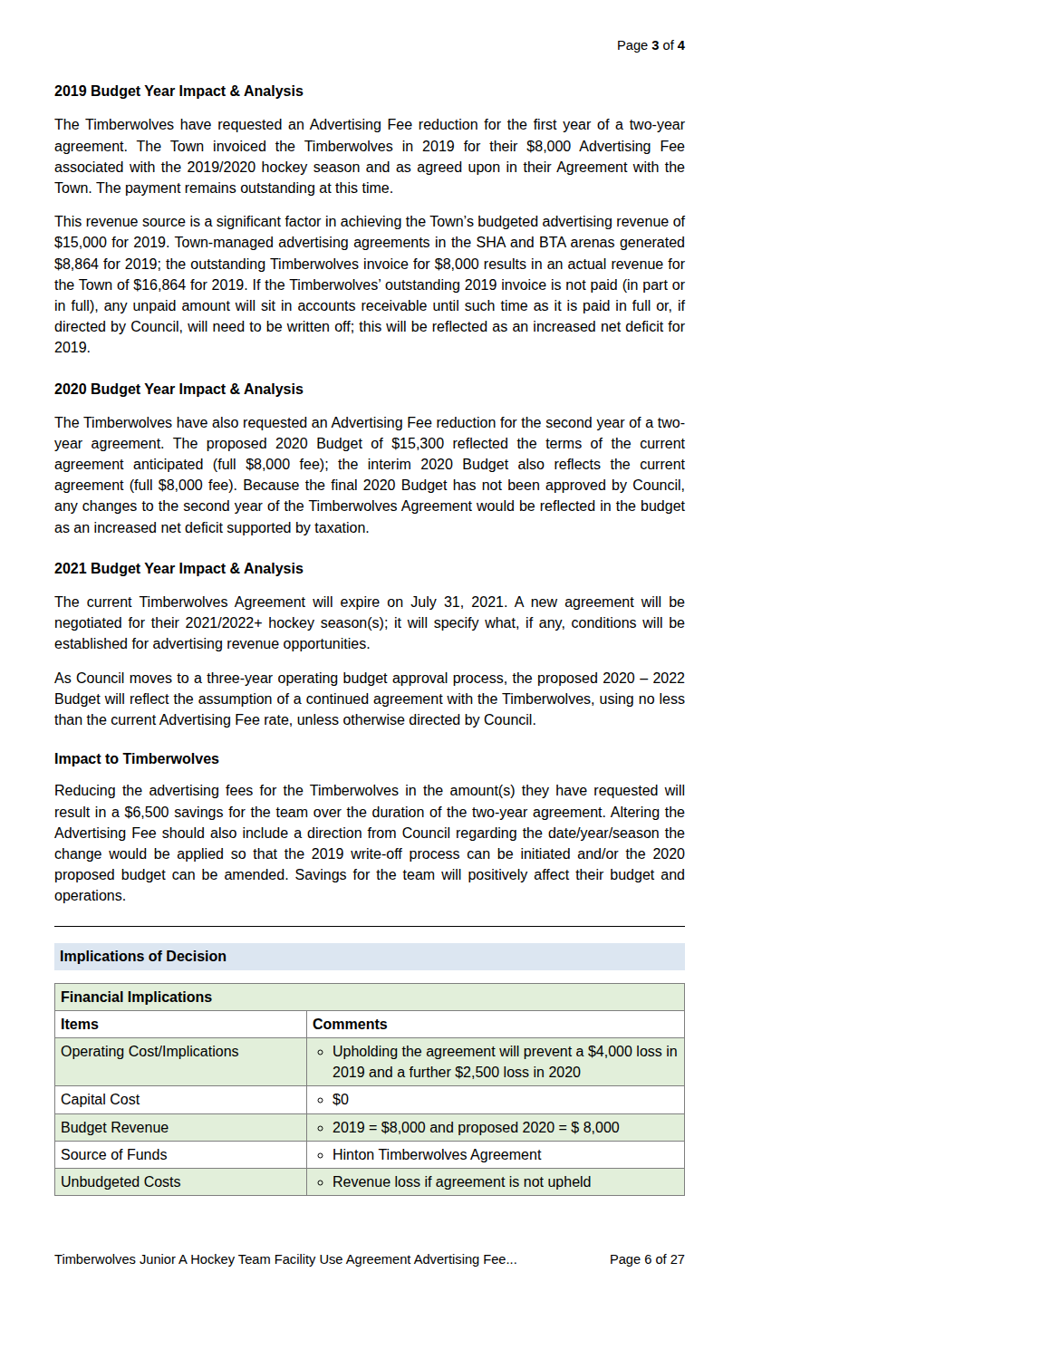Page 3 of 4
2019 Budget Year Impact & Analysis
The Timberwolves have requested an Advertising Fee reduction for the first year of a two-year agreement. The Town invoiced the Timberwolves in 2019 for their $8,000 Advertising Fee associated with the 2019/2020 hockey season and as agreed upon in their Agreement with the Town. The payment remains outstanding at this time.
This revenue source is a significant factor in achieving the Town’s budgeted advertising revenue of $15,000 for 2019. Town-managed advertising agreements in the SHA and BTA arenas generated $8,864 for 2019; the outstanding Timberwolves invoice for $8,000 results in an actual revenue for the Town of $16,864 for 2019. If the Timberwolves’ outstanding 2019 invoice is not paid (in part or in full), any unpaid amount will sit in accounts receivable until such time as it is paid in full or, if directed by Council, will need to be written off; this will be reflected as an increased net deficit for 2019.
2020 Budget Year Impact & Analysis
The Timberwolves have also requested an Advertising Fee reduction for the second year of a two-year agreement. The proposed 2020 Budget of $15,300 reflected the terms of the current agreement anticipated (full $8,000 fee); the interim 2020 Budget also reflects the current agreement (full $8,000 fee). Because the final 2020 Budget has not been approved by Council, any changes to the second year of the Timberwolves Agreement would be reflected in the budget as an increased net deficit supported by taxation.
2021 Budget Year Impact & Analysis
The current Timberwolves Agreement will expire on July 31, 2021. A new agreement will be negotiated for their 2021/2022+ hockey season(s); it will specify what, if any, conditions will be established for advertising revenue opportunities.
As Council moves to a three-year operating budget approval process, the proposed 2020 – 2022 Budget will reflect the assumption of a continued agreement with the Timberwolves, using no less than the current Advertising Fee rate, unless otherwise directed by Council.
Impact to Timberwolves
Reducing the advertising fees for the Timberwolves in the amount(s) they have requested will result in a $6,500 savings for the team over the duration of the two-year agreement. Altering the Advertising Fee should also include a direction from Council regarding the date/year/season the change would be applied so that the 2019 write-off process can be initiated and/or the 2020 proposed budget can be amended. Savings for the team will positively affect their budget and operations.
Implications of Decision
| Financial Implications |
| --- |
| Items | Comments |
| Operating Cost/Implications | Upholding the agreement will prevent a $4,000 loss in 2019 and a further $2,500 loss in 2020 |
| Capital Cost | $0 |
| Budget Revenue | 2019 = $8,000 and proposed 2020 = $ 8,000 |
| Source of Funds | Hinton Timberwolves Agreement |
| Unbudgeted Costs | Revenue loss if agreement is not upheld |
Timberwolves Junior A Hockey Team Facility Use Agreement Advertising Fee...
Page 6 of 27